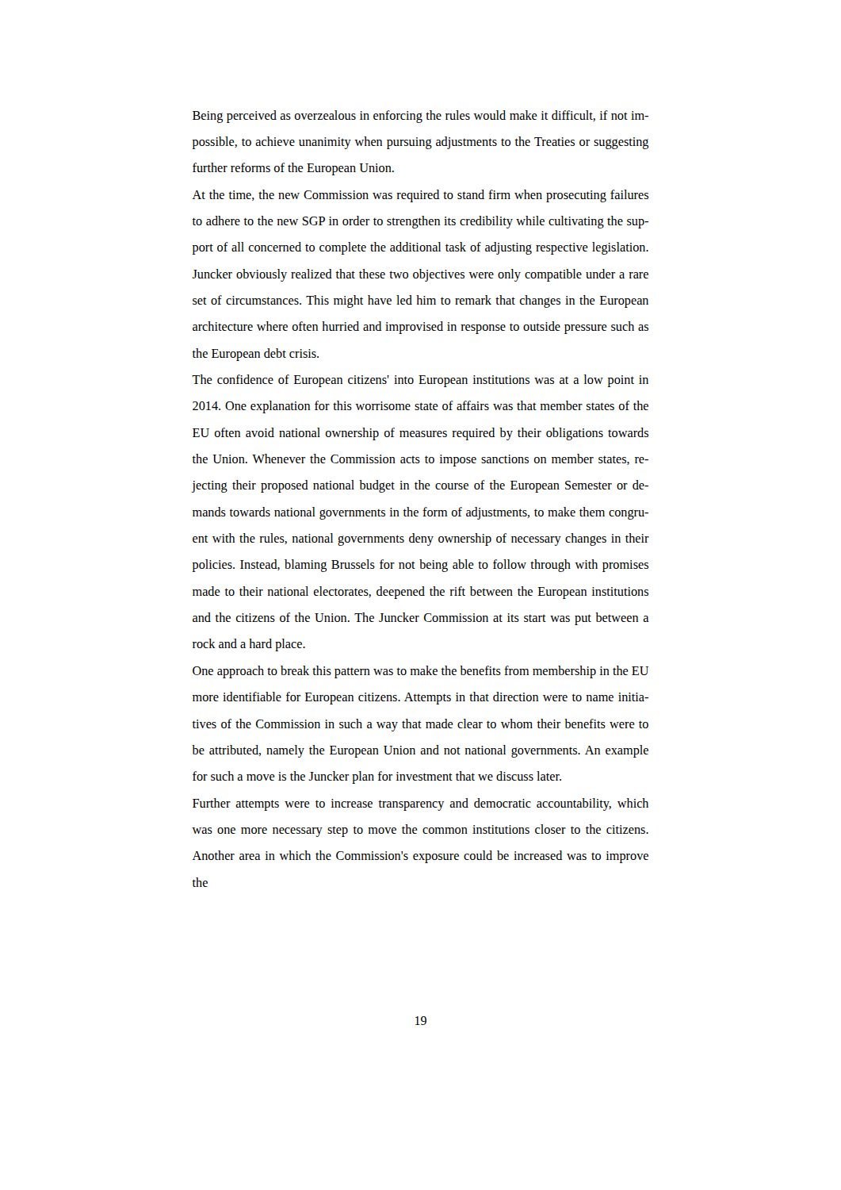Being perceived as overzealous in enforcing the rules would make it difficult, if not impossible, to achieve unanimity when pursuing adjustments to the Treaties or suggesting further reforms of the European Union.
At the time, the new Commission was required to stand firm when prosecuting failures to adhere to the new SGP in order to strengthen its credibility while cultivating the support of all concerned to complete the additional task of adjusting respective legislation. Juncker obviously realized that these two objectives were only compatible under a rare set of circumstances. This might have led him to remark that changes in the European architecture where often hurried and improvised in response to outside pressure such as the European debt crisis.
The confidence of European citizens' into European institutions was at a low point in 2014. One explanation for this worrisome state of affairs was that member states of the EU often avoid national ownership of measures required by their obligations towards the Union. Whenever the Commission acts to impose sanctions on member states, rejecting their proposed national budget in the course of the European Semester or demands towards national governments in the form of adjustments, to make them congruent with the rules, national governments deny ownership of necessary changes in their policies. Instead, blaming Brussels for not being able to follow through with promises made to their national electorates, deepened the rift between the European institutions and the citizens of the Union. The Juncker Commission at its start was put between a rock and a hard place.
One approach to break this pattern was to make the benefits from membership in the EU more identifiable for European citizens. Attempts in that direction were to name initiatives of the Commission in such a way that made clear to whom their benefits were to be attributed, namely the European Union and not national governments. An example for such a move is the Juncker plan for investment that we discuss later.
Further attempts were to increase transparency and democratic accountability, which was one more necessary step to move the common institutions closer to the citizens. Another area in which the Commission's exposure could be increased was to improve the
19